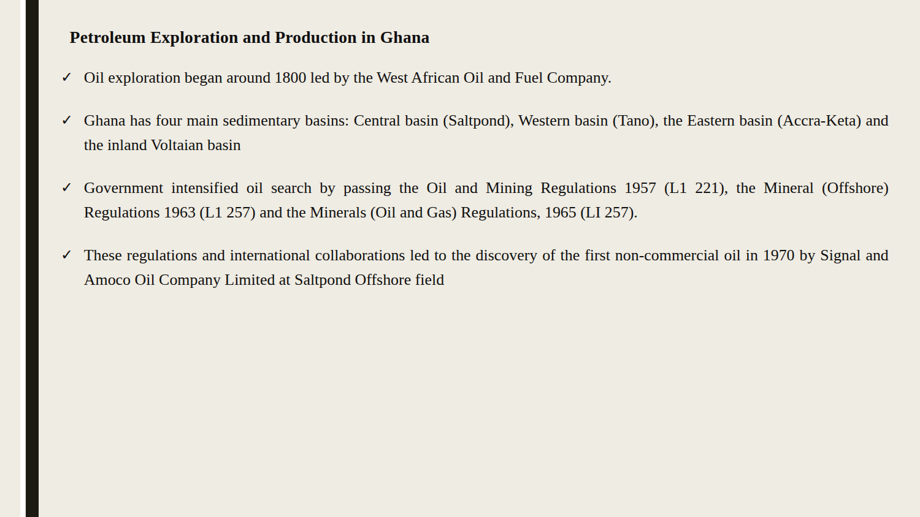Petroleum Exploration and Production in Ghana
Oil exploration began around 1800 led by the West African Oil and Fuel Company.
Ghana has four main sedimentary basins: Central basin (Saltpond), Western basin (Tano), the Eastern basin (Accra-Keta) and the inland Voltaian basin
Government intensified oil search by passing the Oil and Mining Regulations 1957 (L1 221), the Mineral (Offshore) Regulations 1963 (L1 257) and the Minerals (Oil and Gas) Regulations, 1965 (LI 257).
These regulations and international collaborations led to the discovery of the first non-commercial oil in 1970 by Signal and Amoco Oil Company Limited at Saltpond Offshore field